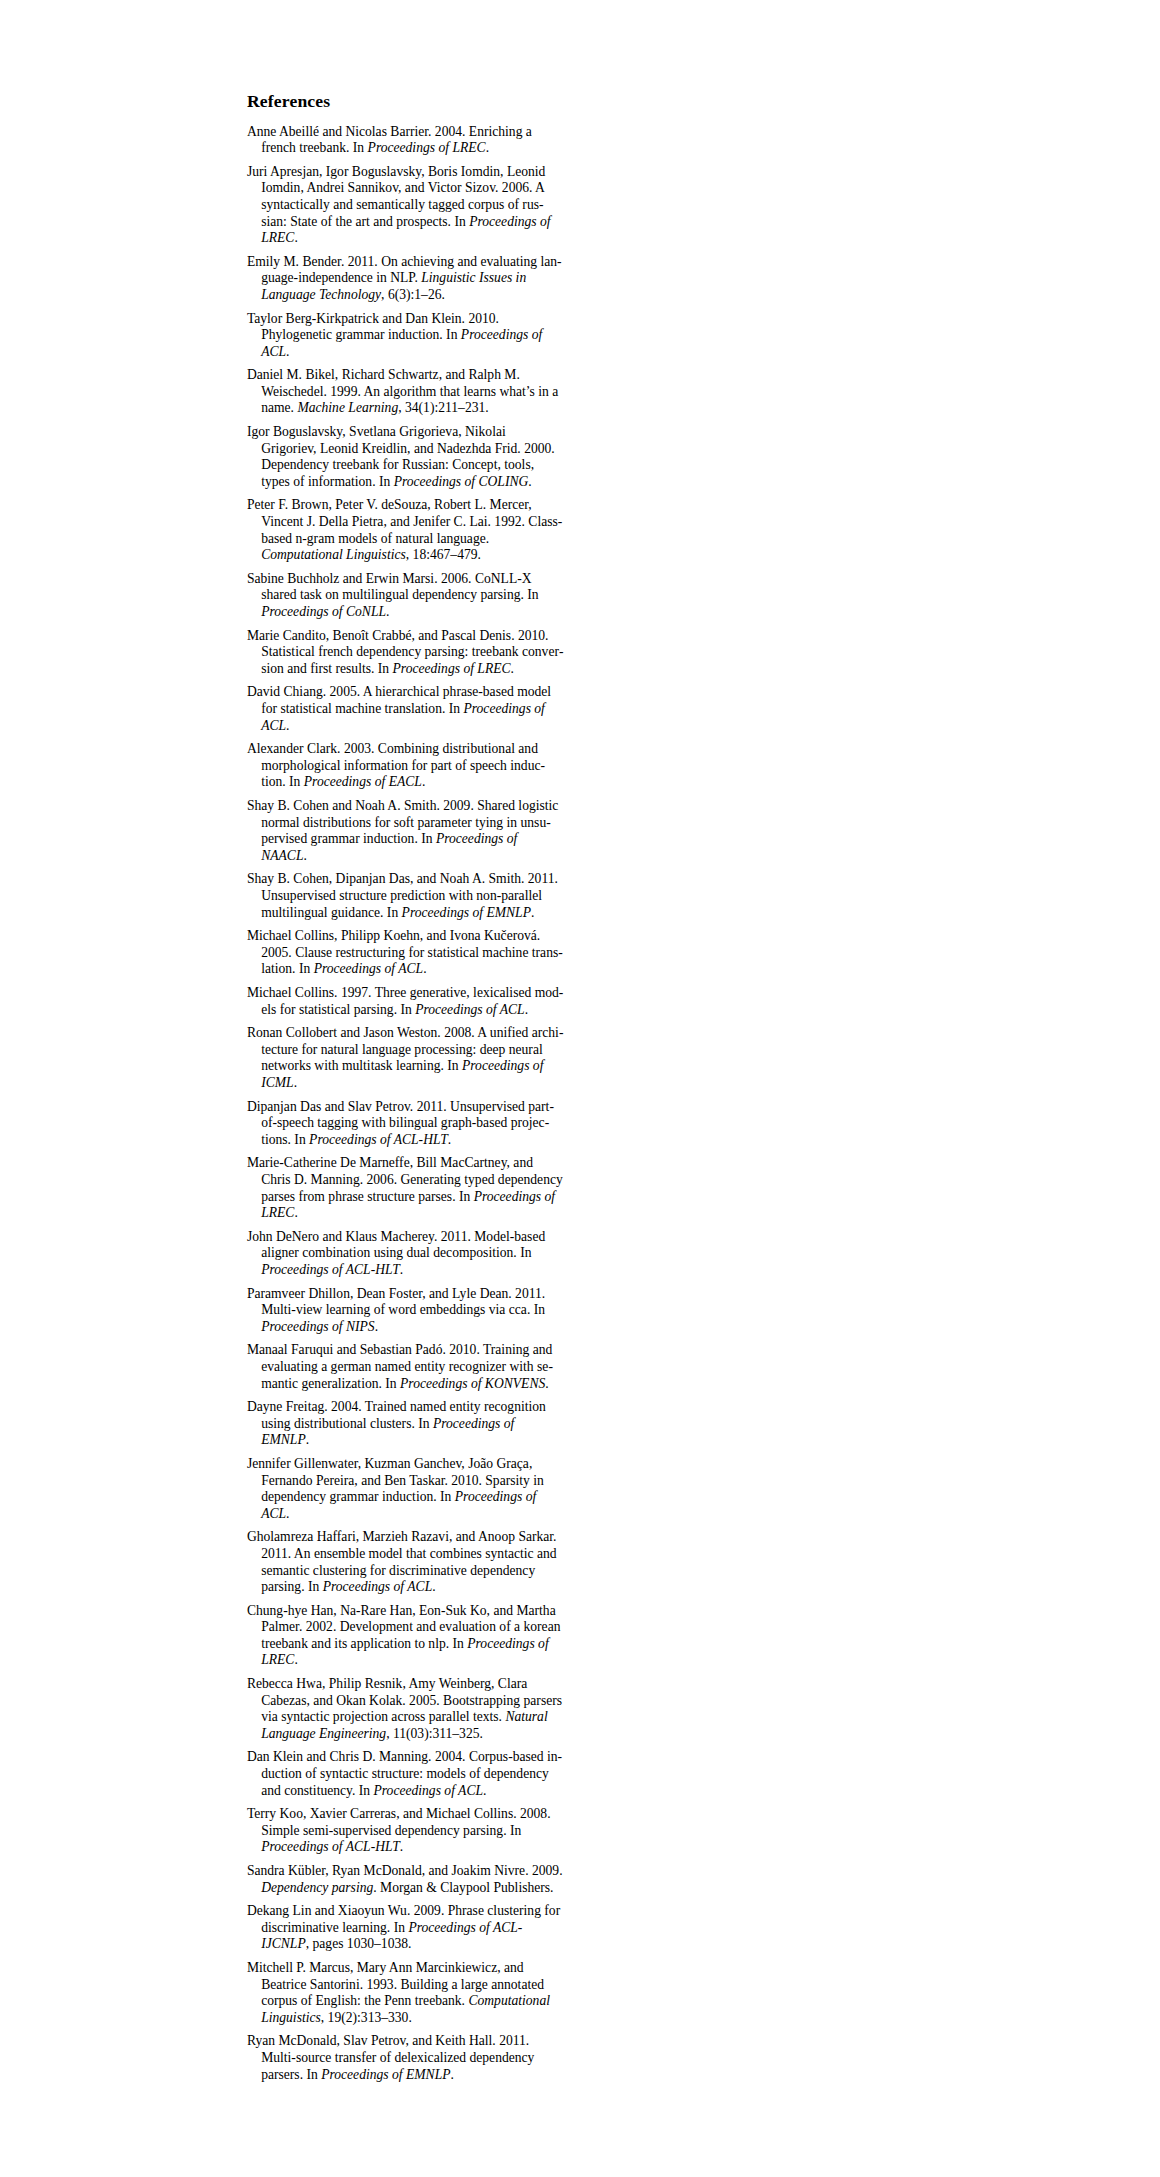References
Anne Abeillé and Nicolas Barrier. 2004. Enriching a french treebank. In Proceedings of LREC.
Juri Apresjan, Igor Boguslavsky, Boris Iomdin, Leonid Iomdin, Andrei Sannikov, and Victor Sizov. 2006. A syntactically and semantically tagged corpus of russian: State of the art and prospects. In Proceedings of LREC.
Emily M. Bender. 2011. On achieving and evaluating language-independence in NLP. Linguistic Issues in Language Technology, 6(3):1–26.
Taylor Berg-Kirkpatrick and Dan Klein. 2010. Phylogenetic grammar induction. In Proceedings of ACL.
Daniel M. Bikel, Richard Schwartz, and Ralph M. Weischedel. 1999. An algorithm that learns what’s in a name. Machine Learning, 34(1):211–231.
Igor Boguslavsky, Svetlana Grigorieva, Nikolai Grigoriev, Leonid Kreidlin, and Nadezhda Frid. 2000. Dependency treebank for Russian: Concept, tools, types of information. In Proceedings of COLING.
Peter F. Brown, Peter V. deSouza, Robert L. Mercer, Vincent J. Della Pietra, and Jenifer C. Lai. 1992. Class-based n-gram models of natural language. Computational Linguistics, 18:467–479.
Sabine Buchholz and Erwin Marsi. 2006. CoNLL-X shared task on multilingual dependency parsing. In Proceedings of CoNLL.
Marie Candito, Benoît Crabbé, and Pascal Denis. 2010. Statistical french dependency parsing: treebank conversion and first results. In Proceedings of LREC.
David Chiang. 2005. A hierarchical phrase-based model for statistical machine translation. In Proceedings of ACL.
Alexander Clark. 2003. Combining distributional and morphological information for part of speech induction. In Proceedings of EACL.
Shay B. Cohen and Noah A. Smith. 2009. Shared logistic normal distributions for soft parameter tying in unsupervised grammar induction. In Proceedings of NAACL.
Shay B. Cohen, Dipanjan Das, and Noah A. Smith. 2011. Unsupervised structure prediction with non-parallel multilingual guidance. In Proceedings of EMNLP.
Michael Collins, Philipp Koehn, and Ivona Kučerová. 2005. Clause restructuring for statistical machine translation. In Proceedings of ACL.
Michael Collins. 1997. Three generative, lexicalised models for statistical parsing. In Proceedings of ACL.
Ronan Collobert and Jason Weston. 2008. A unified architecture for natural language processing: deep neural networks with multitask learning. In Proceedings of ICML.
Dipanjan Das and Slav Petrov. 2011. Unsupervised part-of-speech tagging with bilingual graph-based projections. In Proceedings of ACL-HLT.
Marie-Catherine De Marneffe, Bill MacCartney, and Chris D. Manning. 2006. Generating typed dependency parses from phrase structure parses. In Proceedings of LREC.
John DeNero and Klaus Macherey. 2011. Model-based aligner combination using dual decomposition. In Proceedings of ACL-HLT.
Paramveer Dhillon, Dean Foster, and Lyle Dean. 2011. Multi-view learning of word embeddings via cca. In Proceedings of NIPS.
Manaal Faruqui and Sebastian Padó. 2010. Training and evaluating a german named entity recognizer with semantic generalization. In Proceedings of KONVENS.
Dayne Freitag. 2004. Trained named entity recognition using distributional clusters. In Proceedings of EMNLP.
Jennifer Gillenwater, Kuzman Ganchev, João Graça, Fernando Pereira, and Ben Taskar. 2010. Sparsity in dependency grammar induction. In Proceedings of ACL.
Gholamreza Haffari, Marzieh Razavi, and Anoop Sarkar. 2011. An ensemble model that combines syntactic and semantic clustering for discriminative dependency parsing. In Proceedings of ACL.
Chung-hye Han, Na-Rare Han, Eon-Suk Ko, and Martha Palmer. 2002. Development and evaluation of a korean treebank and its application to nlp. In Proceedings of LREC.
Rebecca Hwa, Philip Resnik, Amy Weinberg, Clara Cabezas, and Okan Kolak. 2005. Bootstrapping parsers via syntactic projection across parallel texts. Natural Language Engineering, 11(03):311–325.
Dan Klein and Chris D. Manning. 2004. Corpus-based induction of syntactic structure: models of dependency and constituency. In Proceedings of ACL.
Terry Koo, Xavier Carreras, and Michael Collins. 2008. Simple semi-supervised dependency parsing. In Proceedings of ACL-HLT.
Sandra Kübler, Ryan McDonald, and Joakim Nivre. 2009. Dependency parsing. Morgan & Claypool Publishers.
Dekang Lin and Xiaoyun Wu. 2009. Phrase clustering for discriminative learning. In Proceedings of ACL-IJCNLP, pages 1030–1038.
Mitchell P. Marcus, Mary Ann Marcinkiewicz, and Beatrice Santorini. 1993. Building a large annotated corpus of English: the Penn treebank. Computational Linguistics, 19(2):313–330.
Ryan McDonald, Slav Petrov, and Keith Hall. 2011. Multi-source transfer of delexicalized dependency parsers. In Proceedings of EMNLP.